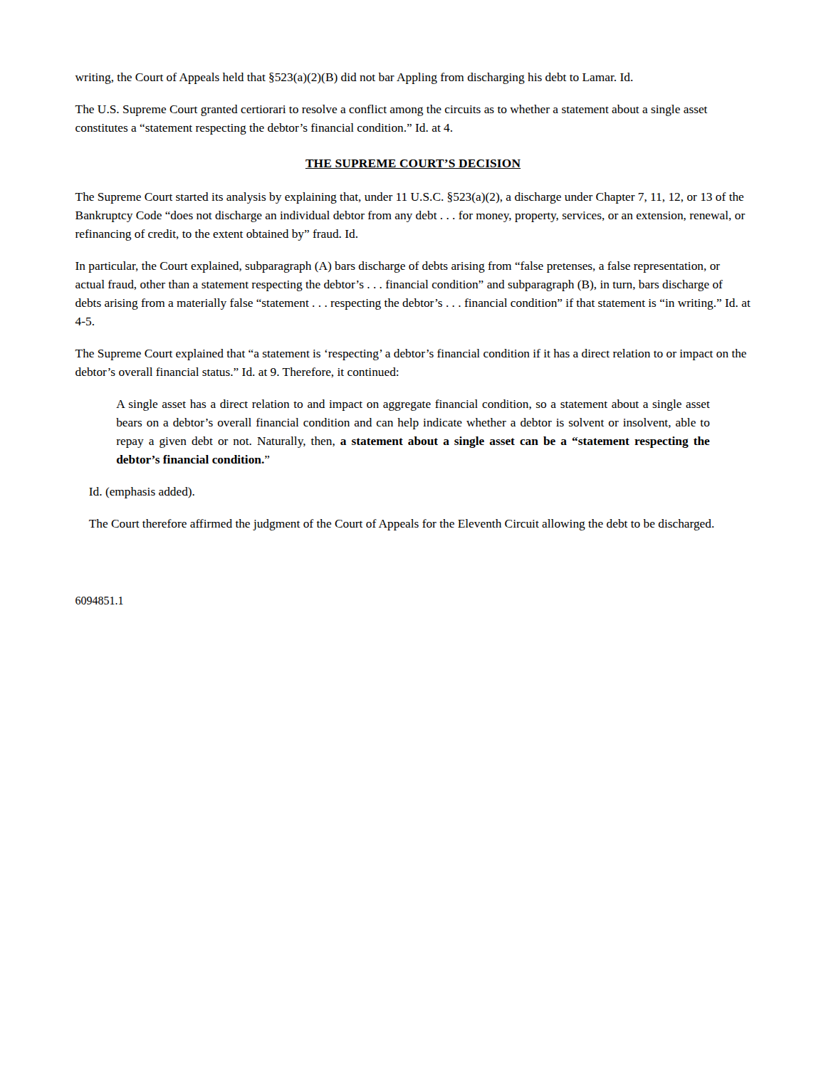writing, the Court of Appeals held that §523(a)(2)(B) did not bar Appling from discharging his debt to Lamar. Id.
The U.S. Supreme Court granted certiorari to resolve a conflict among the circuits as to whether a statement about a single asset constitutes a “statement respecting the debtor’s financial condition.” Id. at 4.
THE SUPREME COURT’S DECISION
The Supreme Court started its analysis by explaining that, under 11 U.S.C. §523(a)(2), a discharge under Chapter 7, 11, 12, or 13 of the Bankruptcy Code “does not discharge an individual debtor from any debt . . . for money, property, services, or an extension, renewal, or refinancing of credit, to the extent obtained by” fraud. Id.
In particular, the Court explained, subparagraph (A) bars discharge of debts arising from “false pretenses, a false representation, or actual fraud, other than a statement respecting the debtor’s . . . financial condition” and subparagraph (B), in turn, bars discharge of debts arising from a materially false “statement . . . respecting the debtor’s . . . financial condition” if that statement is “in writing.” Id. at 4-5.
The Supreme Court explained that “a statement is ‘respecting’ a debtor’s financial condition if it has a direct relation to or impact on the debtor’s overall financial status.” Id. at 9. Therefore, it continued:
A single asset has a direct relation to and impact on aggregate financial condition, so a statement about a single asset bears on a debtor’s overall financial condition and can help indicate whether a debtor is solvent or insolvent, able to repay a given debt or not. Naturally, then, a statement about a single asset can be a “statement respecting the debtor’s financial condition.”
Id. (emphasis added).
The Court therefore affirmed the judgment of the Court of Appeals for the Eleventh Circuit allowing the debt to be discharged.
6094851.1